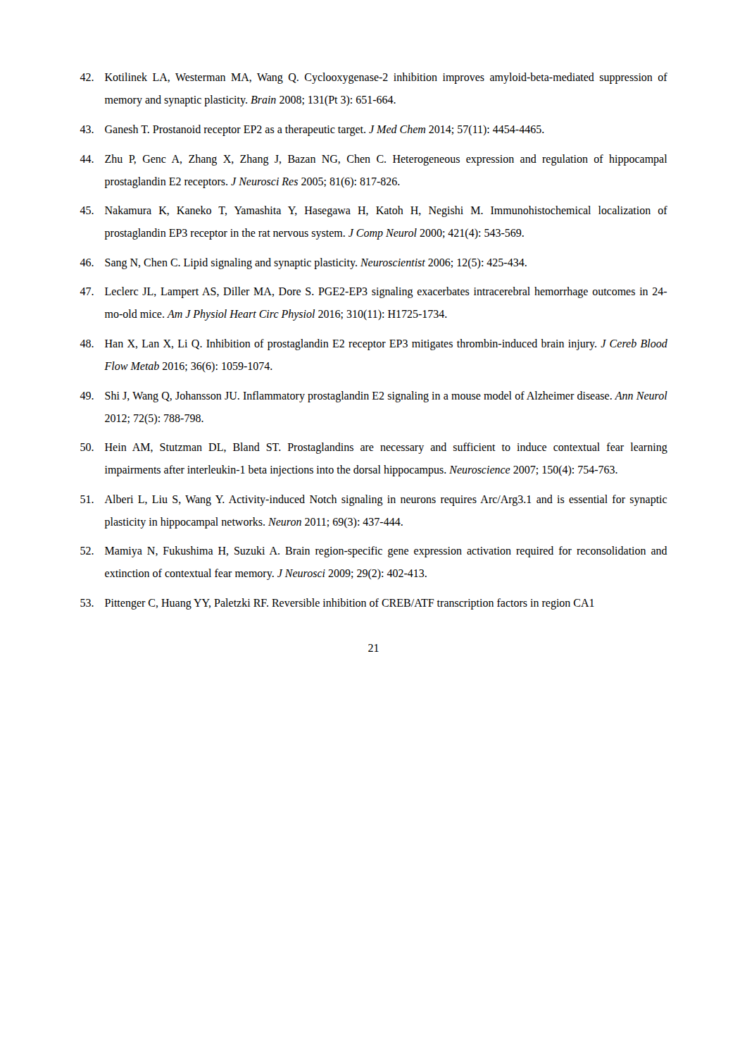42. Kotilinek LA, Westerman MA, Wang Q. Cyclooxygenase-2 inhibition improves amyloid-beta-mediated suppression of memory and synaptic plasticity. Brain 2008; 131(Pt 3): 651-664.
43. Ganesh T. Prostanoid receptor EP2 as a therapeutic target. J Med Chem 2014; 57(11): 4454-4465.
44. Zhu P, Genc A, Zhang X, Zhang J, Bazan NG, Chen C. Heterogeneous expression and regulation of hippocampal prostaglandin E2 receptors. J Neurosci Res 2005; 81(6): 817-826.
45. Nakamura K, Kaneko T, Yamashita Y, Hasegawa H, Katoh H, Negishi M. Immunohistochemical localization of prostaglandin EP3 receptor in the rat nervous system. J Comp Neurol 2000; 421(4): 543-569.
46. Sang N, Chen C. Lipid signaling and synaptic plasticity. Neuroscientist 2006; 12(5): 425-434.
47. Leclerc JL, Lampert AS, Diller MA, Dore S. PGE2-EP3 signaling exacerbates intracerebral hemorrhage outcomes in 24-mo-old mice. Am J Physiol Heart Circ Physiol 2016; 310(11): H1725-1734.
48. Han X, Lan X, Li Q. Inhibition of prostaglandin E2 receptor EP3 mitigates thrombin-induced brain injury. J Cereb Blood Flow Metab 2016; 36(6): 1059-1074.
49. Shi J, Wang Q, Johansson JU. Inflammatory prostaglandin E2 signaling in a mouse model of Alzheimer disease. Ann Neurol 2012; 72(5): 788-798.
50. Hein AM, Stutzman DL, Bland ST. Prostaglandins are necessary and sufficient to induce contextual fear learning impairments after interleukin-1 beta injections into the dorsal hippocampus. Neuroscience 2007; 150(4): 754-763.
51. Alberi L, Liu S, Wang Y. Activity-induced Notch signaling in neurons requires Arc/Arg3.1 and is essential for synaptic plasticity in hippocampal networks. Neuron 2011; 69(3): 437-444.
52. Mamiya N, Fukushima H, Suzuki A. Brain region-specific gene expression activation required for reconsolidation and extinction of contextual fear memory. J Neurosci 2009; 29(2): 402-413.
53. Pittenger C, Huang YY, Paletzki RF. Reversible inhibition of CREB/ATF transcription factors in region CA1
21